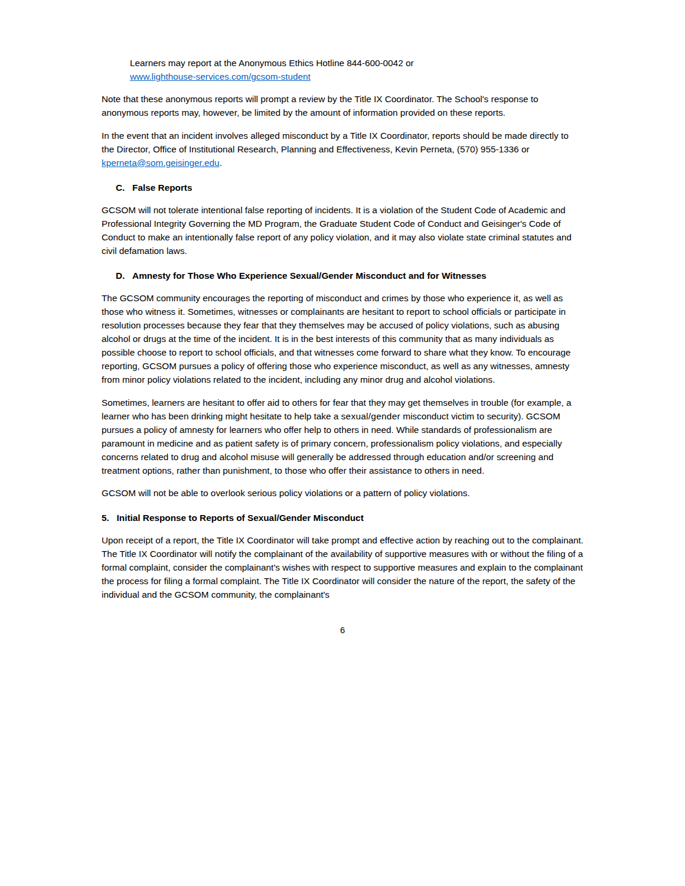Learners may report at the Anonymous Ethics Hotline 844-600-0042 or
www.lighthouse-services.com/gcsom-student
Note that these anonymous reports will prompt a review by the Title IX Coordinator. The School's response to anonymous reports may, however, be limited by the amount of information provided on these reports.
In the event that an incident involves alleged misconduct by a Title IX Coordinator, reports should be made directly to the Director, Office of Institutional Research, Planning and Effectiveness, Kevin Perneta, (570) 955-1336 or kperneta@som.geisinger.edu.
C. False Reports
GCSOM will not tolerate intentional false reporting of incidents. It is a violation of the Student Code of Academic and Professional Integrity Governing the MD Program, the Graduate Student Code of Conduct and Geisinger's Code of Conduct to make an intentionally false report of any policy violation, and it may also violate state criminal statutes and civil defamation laws.
D. Amnesty for Those Who Experience Sexual/Gender Misconduct and for Witnesses
The GCSOM community encourages the reporting of misconduct and crimes by those who experience it, as well as those who witness it. Sometimes, witnesses or complainants are hesitant to report to school officials or participate in resolution processes because they fear that they themselves may be accused of policy violations, such as abusing alcohol or drugs at the time of the incident. It is in the best interests of this community that as many individuals as possible choose to report to school officials, and that witnesses come forward to share what they know. To encourage reporting, GCSOM pursues a policy of offering those who experience misconduct, as well as any witnesses, amnesty from minor policy violations related to the incident, including any minor drug and alcohol violations.
Sometimes, learners are hesitant to offer aid to others for fear that they may get themselves in trouble (for example, a learner who has been drinking might hesitate to help take a sexual/gender misconduct victim to security). GCSOM pursues a policy of amnesty for learners who offer help to others in need. While standards of professionalism are paramount in medicine and as patient safety is of primary concern, professionalism policy violations, and especially concerns related to drug and alcohol misuse will generally be addressed through education and/or screening and treatment options, rather than punishment, to those who offer their assistance to others in need.
GCSOM will not be able to overlook serious policy violations or a pattern of policy violations.
5. Initial Response to Reports of Sexual/Gender Misconduct
Upon receipt of a report, the Title IX Coordinator will take prompt and effective action by reaching out to the complainant. The Title IX Coordinator will notify the complainant of the availability of supportive measures with or without the filing of a formal complaint, consider the complainant's wishes with respect to supportive measures and explain to the complainant the process for filing a formal complaint. The Title IX Coordinator will consider the nature of the report, the safety of the individual and the GCSOM community, the complainant's
6